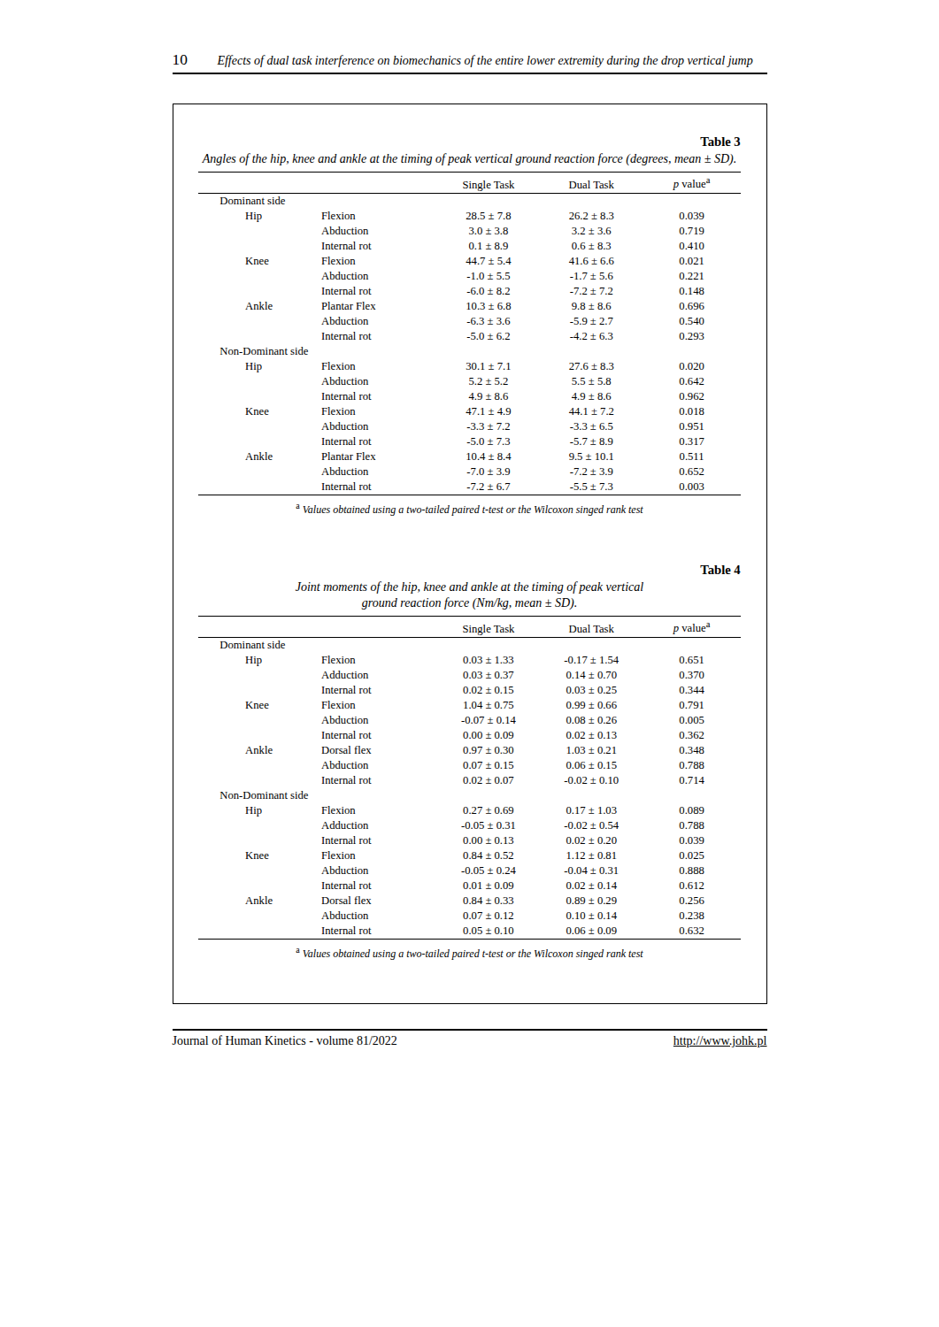10
Effects of dual task interference on biomechanics of the entire lower extremity during the drop vertical jump
Table 3
Angles of the hip, knee and ankle at the timing of peak vertical ground reaction force (degrees, mean ± SD).
| | | Single Task | Dual Task | p value a |
| --- | --- | --- | --- | --- |
| Dominant side | | | | |
| Hip | Flexion | 28.5 ± 7.8 | 26.2 ± 8.3 | 0.039 |
| | Abduction | 3.0 ± 3.8 | 3.2 ± 3.6 | 0.719 |
| | Internal rot | 0.1 ± 8.9 | 0.6 ± 8.3 | 0.410 |
| Knee | Flexion | 44.7 ± 5.4 | 41.6 ± 6.6 | 0.021 |
| | Abduction | -1.0 ± 5.5 | -1.7 ± 5.6 | 0.221 |
| | Internal rot | -6.0 ± 8.2 | -7.2 ± 7.2 | 0.148 |
| Ankle | Plantar Flex | 10.3 ± 6.8 | 9.8 ± 8.6 | 0.696 |
| | Abduction | -6.3 ± 3.6 | -5.9 ± 2.7 | 0.540 |
| | Internal rot | -5.0 ± 6.2 | -4.2 ± 6.3 | 0.293 |
| Non-Dominant side | | | | |
| Hip | Flexion | 30.1 ± 7.1 | 27.6 ± 8.3 | 0.020 |
| | Abduction | 5.2 ± 5.2 | 5.5 ± 5.8 | 0.642 |
| | Internal rot | 4.9 ± 8.6 | 4.9 ± 8.6 | 0.962 |
| Knee | Flexion | 47.1 ± 4.9 | 44.1 ± 7.2 | 0.018 |
| | Abduction | -3.3 ± 7.2 | -3.3 ± 6.5 | 0.951 |
| | Internal rot | -5.0 ± 7.3 | -5.7 ± 8.9 | 0.317 |
| Ankle | Plantar Flex | 10.4 ± 8.4 | 9.5 ± 10.1 | 0.511 |
| | Abduction | -7.0 ± 3.9 | -7.2 ± 3.9 | 0.652 |
| | Internal rot | -7.2 ± 6.7 | -5.5 ± 7.3 | 0.003 |
a Values obtained using a two-tailed paired t-test or the Wilcoxon singed rank test
Table 4
Joint moments of the hip, knee and ankle at the timing of peak vertical
ground reaction force (Nm/kg, mean ± SD).
| | | Single Task | Dual Task | p value a |
| --- | --- | --- | --- | --- |
| Dominant side | | | | |
| Hip | Flexion | 0.03 ± 1.33 | -0.17 ± 1.54 | 0.651 |
| | Adduction | 0.03 ± 0.37 | 0.14 ± 0.70 | 0.370 |
| | Internal rot | 0.02 ± 0.15 | 0.03 ± 0.25 | 0.344 |
| Knee | Flexion | 1.04 ± 0.75 | 0.99 ± 0.66 | 0.791 |
| | Abduction | -0.07 ± 0.14 | 0.08 ± 0.26 | 0.005 |
| | Internal rot | 0.00 ± 0.09 | 0.02 ± 0.13 | 0.362 |
| Ankle | Dorsal flex | 0.97 ± 0.30 | 1.03 ± 0.21 | 0.348 |
| | Abduction | 0.07 ± 0.15 | 0.06 ± 0.15 | 0.788 |
| | Internal rot | 0.02 ± 0.07 | -0.02 ± 0.10 | 0.714 |
| Non-Dominant side | | | | |
| Hip | Flexion | 0.27 ± 0.69 | 0.17 ± 1.03 | 0.089 |
| | Adduction | -0.05 ± 0.31 | -0.02 ± 0.54 | 0.788 |
| | Internal rot | 0.00 ± 0.13 | 0.02 ± 0.20 | 0.039 |
| Knee | Flexion | 0.84 ± 0.52 | 1.12 ± 0.81 | 0.025 |
| | Abduction | -0.05 ± 0.24 | -0.04 ± 0.31 | 0.888 |
| | Internal rot | 0.01 ± 0.09 | 0.02 ± 0.14 | 0.612 |
| Ankle | Dorsal flex | 0.84 ± 0.33 | 0.89 ± 0.29 | 0.256 |
| | Abduction | 0.07 ± 0.12 | 0.10 ± 0.14 | 0.238 |
| | Internal rot | 0.05 ± 0.10 | 0.06 ± 0.09 | 0.632 |
a Values obtained using a two-tailed paired t-test or the Wilcoxon singed rank test
Journal of Human Kinetics - volume 81/2022
http://www.johk.pl